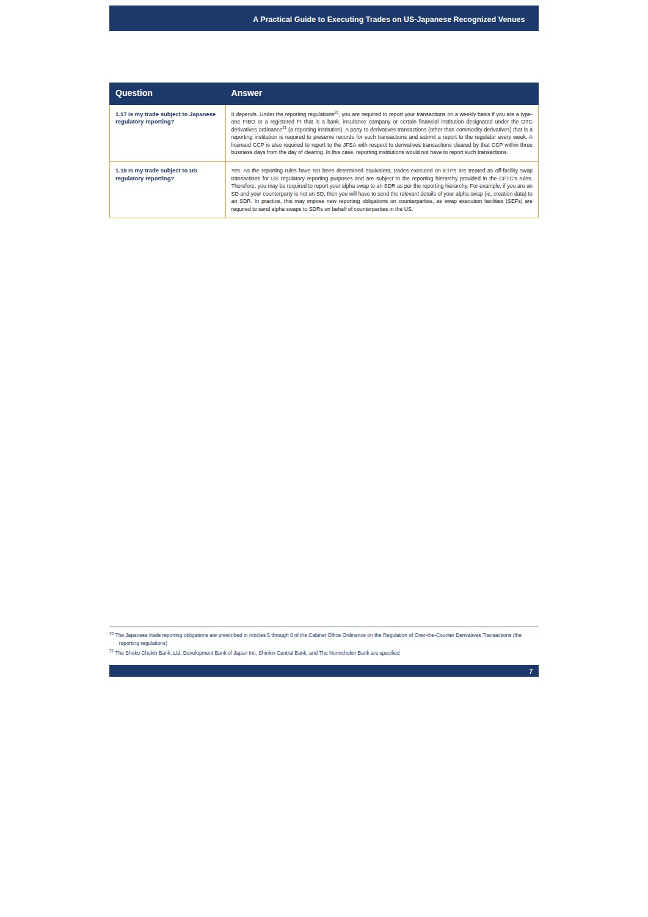A Practical Guide to Executing Trades on US-Japanese Recognized Venues
| Question | Answer |
| --- | --- |
| 1.17 Is my trade subject to Japanese regulatory reporting? | It depends. Under the reporting regulations 20 , you are required to report your transactions on a weekly basis if you are a type-one FIBO or a registered FI that is a bank, insurance company or certain financial institution designated under the OTC derivatives ordinance 21 (a reporting institution). A party to derivatives transactions (other than commodity derivatives) that is a reporting institution is required to preserve records for such transactions and submit a report to the regulator every week. A licensed CCP is also required to report to the JFSA with respect to derivatives transactions cleared by that CCP within three business days from the day of clearing. In this case, reporting institutions would not have to report such transactions. |
| 1.18 Is my trade subject to US regulatory reporting? | Yes. As the reporting rules have not been determined equivalent, trades executed on ETPs are treated as off-facility swap transactions for US regulatory reporting purposes and are subject to the reporting hierarchy provided in the CFTC's rules. Therefore, you may be required to report your alpha swap to an SDR as per the reporting hierarchy. For example, if you are an SD and your counterparty is not an SD, then you will have to send the relevant details of your alpha swap (ie, creation data) to an SDR. In practice, this may impose new reporting obligations on counterparties, as swap execution facilities (SEFs) are required to send alpha swaps to SDRs on behalf of counterparties in the US. |
20 The Japanese trade reporting obligations are prescribed in Articles 5 through 8 of the Cabinet Office Ordinance on the Regulation of Over-the-Counter Derivatives Transactions (the reporting regulations)
21 The Shoko Chukin Bank, Ltd, Development Bank of Japan Inc, Shinkin Central Bank, and The Norinchukin Bank are specified
7